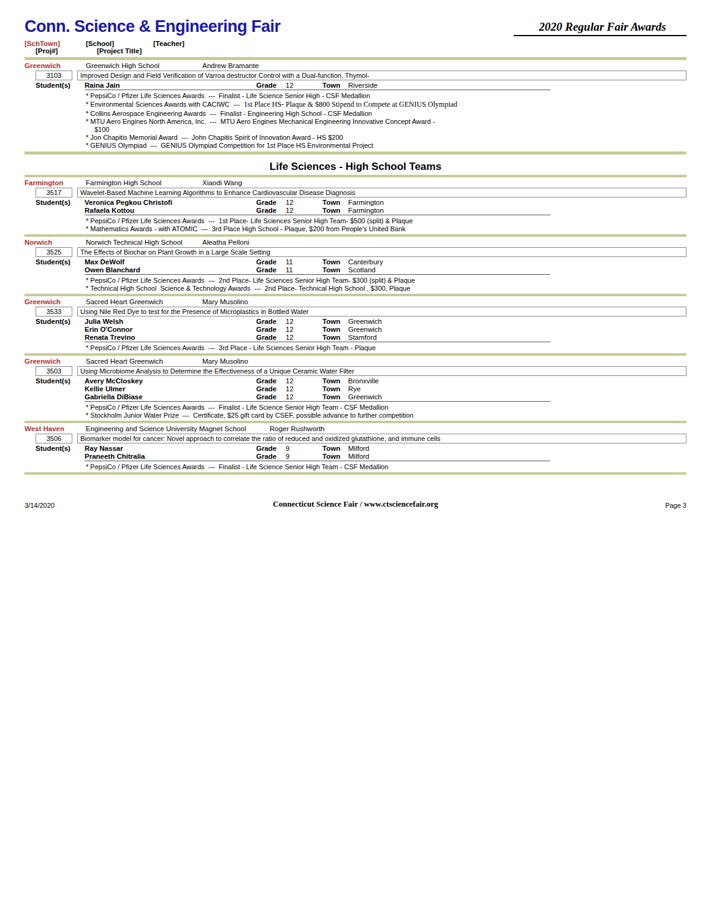Conn. Science & Engineering Fair
2020 Regular Fair Awards
[SchTown][School][Teacher]
[Proj#][Project Title]
Greenwich Greenwich High School Andrew Bramante
3103
Improved Design and Field Verification of Varroa destructor Control with a Dual-function, Thymol-
Student(s) Raina Jain Grade 12 Town Riverside
* PepsiCo / Pfizer Life Sciences Awards --- Finalist - Life Science Senior High - CSF Medallion
* Environmental Sciences Awards with CACIWC --- 1st Place HS- Plaque & $800 Stipend to Compete at GENIUS Olympiad
* Collins Aerospace Engineering Awards --- Finalist - Engineering High School - CSF Medallion
* MTU Aero Engines North America, Inc. --- MTU Aero Engines Mechanical Engineering Innovative Concept Award -
$100
* Jon Chapitis Memorial Award --- John Chapitis Spirit of Innovation Award - HS $200
* GENIUS Olympiad --- GENIUS Olympiad Competition for 1st Place HS Environmental Project
Life Sciences - High School Teams
Farmington Farmington High School Xiaodi Wang
3517
Wavelet-Based Machine Learning Algorithms to Enhance Cardiovascular Disease Diagnosis
Student(s) Veronica Pegkou Christofi Grade 12 Town Farmington
Rafaela Kottou Grade 12 Town Farmington
* PepsiCo / Pfizer Life Sciences Awards --- 1st Place- Life Sciences Senior High Team- $500 (split) & Plaque
* Mathematics Awards - with ATOMIC --- 3rd Place High School - Plaque, $200 from People's United Bank
Norwich Norwich Technical High School Aleatha Pelloni
3525
The Effects of Biochar on Plant Growth in a Large Scale Setting
Student(s) Max DeWolf Grade 11 Town Canterbury
Owen Blanchard Grade 11 Town Scotland
* PepsiCo / Pfizer Life Sciences Awards --- 2nd Place- Life Sciences Senior High Team- $300 (split) & Plaque
* Technical High School Science & Technology Awards --- 2nd Place- Technical High School , $300, Plaque
Greenwich Sacred Heart Greenwich Mary Musolino
3533
Using Nile Red Dye to test for the Presence of Microplastics in Bottled Water
Student(s) Julia Welsh Grade 12 Town Greenwich
Erin O'Connor Grade 12 Town Greenwich
Renata Trevino Grade 12 Town Stamford
* PepsiCo / Pfizer Life Sciences Awards --- 3rd Place - Life Sciences Senior High Team - Plaque
Greenwich Sacred Heart Greenwich Mary Musolino
3503
Using Microbiome Analysis to Determine the Effectiveness of a Unique Ceramic Water Filter
Student(s) Avery McCloskey Grade 12 Town Bronxville
Kellie Ulmer Grade 12 Town Rye
Gabriella DiBiase Grade 12 Town Greenwich
* PepsiCo / Pfizer Life Sciences Awards --- Finalist - Life Science Senior High Team - CSF Medallion
* Stockholm Junior Water Prize --- Certificate, $25 gift card by CSEF, possible advance to further competition
West Haven Engineering and Science University Magnet School Roger Rushworth
3506
Biomarker model for cancer: Novel approach to correlate the ratio of reduced and oxidized glutathione, and immune cells
Student(s) Ray Nassar Grade 9 Town Milford
Praneeth Chitralia Grade 9 Town Milford
* PepsiCo / Pfizer Life Sciences Awards --- Finalist - Life Science Senior High Team - CSF Medallion
3/14/2020
Connecticut Science Fair / www.ctsciencefair.org
Page 3